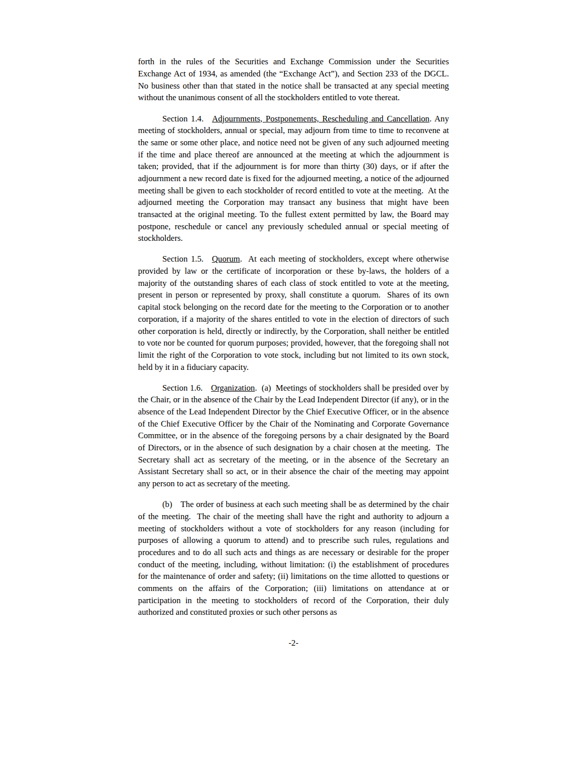forth in the rules of the Securities and Exchange Commission under the Securities Exchange Act of 1934, as amended (the “Exchange Act”), and Section 233 of the DGCL. No business other than that stated in the notice shall be transacted at any special meeting without the unanimous consent of all the stockholders entitled to vote thereat.
Section 1.4. Adjournments, Postponements, Rescheduling and Cancellation. Any meeting of stockholders, annual or special, may adjourn from time to time to reconvene at the same or some other place, and notice need not be given of any such adjourned meeting if the time and place thereof are announced at the meeting at which the adjournment is taken; provided, that if the adjournment is for more than thirty (30) days, or if after the adjournment a new record date is fixed for the adjourned meeting, a notice of the adjourned meeting shall be given to each stockholder of record entitled to vote at the meeting. At the adjourned meeting the Corporation may transact any business that might have been transacted at the original meeting. To the fullest extent permitted by law, the Board may postpone, reschedule or cancel any previously scheduled annual or special meeting of stockholders.
Section 1.5. Quorum. At each meeting of stockholders, except where otherwise provided by law or the certificate of incorporation or these by-laws, the holders of a majority of the outstanding shares of each class of stock entitled to vote at the meeting, present in person or represented by proxy, shall constitute a quorum. Shares of its own capital stock belonging on the record date for the meeting to the Corporation or to another corporation, if a majority of the shares entitled to vote in the election of directors of such other corporation is held, directly or indirectly, by the Corporation, shall neither be entitled to vote nor be counted for quorum purposes; provided, however, that the foregoing shall not limit the right of the Corporation to vote stock, including but not limited to its own stock, held by it in a fiduciary capacity.
Section 1.6. Organization. (a) Meetings of stockholders shall be presided over by the Chair, or in the absence of the Chair by the Lead Independent Director (if any), or in the absence of the Lead Independent Director by the Chief Executive Officer, or in the absence of the Chief Executive Officer by the Chair of the Nominating and Corporate Governance Committee, or in the absence of the foregoing persons by a chair designated by the Board of Directors, or in the absence of such designation by a chair chosen at the meeting. The Secretary shall act as secretary of the meeting, or in the absence of the Secretary an Assistant Secretary shall so act, or in their absence the chair of the meeting may appoint any person to act as secretary of the meeting.
(b) The order of business at each such meeting shall be as determined by the chair of the meeting. The chair of the meeting shall have the right and authority to adjourn a meeting of stockholders without a vote of stockholders for any reason (including for purposes of allowing a quorum to attend) and to prescribe such rules, regulations and procedures and to do all such acts and things as are necessary or desirable for the proper conduct of the meeting, including, without limitation: (i) the establishment of procedures for the maintenance of order and safety; (ii) limitations on the time allotted to questions or comments on the affairs of the Corporation; (iii) limitations on attendance at or participation in the meeting to stockholders of record of the Corporation, their duly authorized and constituted proxies or such other persons as
-2-